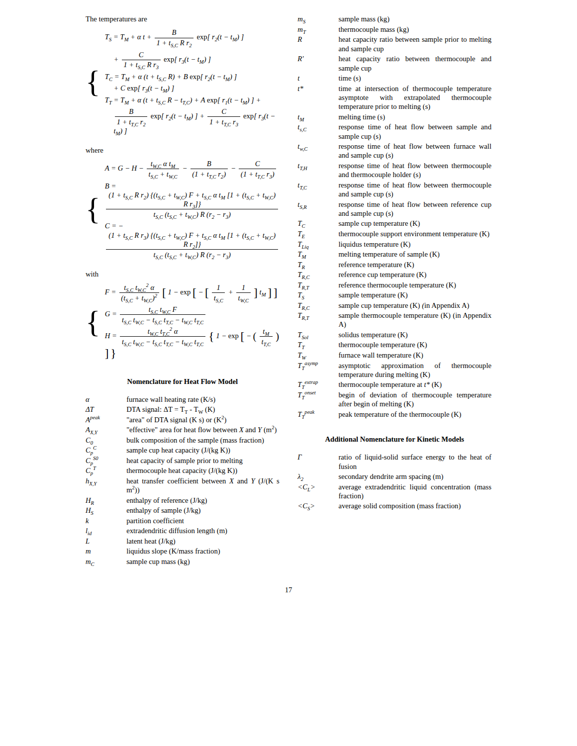The temperatures are
{
TS = TM + α t + B 1 + tS,C R r2 exp[ r2(t − tM) ]
+ C 1 + tS,C R r3 exp[ r3(t − tM) ]
TC = TM + α (t + tS,C R) + B exp[ r2(t − tM) ]
+ C exp[ r3(t − tM) ]
TT = TM + α (t + tS,C R − tT,C) + A exp[ r1(t − tM) ] +
B 1 + tT,C r2 exp[ r2(t − tM) ] + C 1 + tT,C r3 exp[ r3(t − tM) ]
where
{
A = G − H − tW,C α tM tS,C + tW,C − B(1 + tT,C r2) − C(1 + tT,C r3)
B = (1 + tS,C R r2) {(tS,C + tW,C) F + tS,C α tM [1 + (tS,C + tW,C) R r3]} tS,C (tS,C + tW,C) R (r2 − r3)
C = − (1 + tS,C R r3) {(tS,C + tW,C) F + tS,C α tM [1 + (tS,C + tW,C) R r2]} tS,C (tS,C + tW,C) R (r2 − r3)
with
{
F = tS,C tW,C2 α(tS,C + tW,C)2 [ 1 − exp [ − [ 1 tS,C + 1 tW,C ] tM ] ]
G = tS,C tW,C F tS,C tW,C − tS,C tT,C − tW,C tT,C
H = tW,C tT,C2 α tS,C tW,C − tS,C tT,C − tW,C tT,C { 1 − exp [ − ( tM tT,C ) ] }
Nomenclature for Heat Flow Model
α
furnace wall heating rate (K/s)
ΔT
DTA signal: ΔT = TT - TW (K)
Apeak
"area" of DTA signal (K s) or (K2)
AX,Y
"effective" area for heat flow between X and Y (m2)
C0
bulk composition of the sample (mass fraction)
CpC
sample cup heat capacity (J/(kg K))
CpS0
heat capacity of sample prior to melting
CpT
thermocouple heat capacity (J/(kg K))
hX,Y
heat transfer coefficient between X and Y (J/(K s m2))
HR
enthalpy of reference (J/kg)
HS
enthalpy of sample (J/kg)
k
partition coefficient
lid
extradendritic diffusion length (m)
L
latent heat (J/kg)
m
liquidus slope (K/mass fraction)
mC
sample cup mass (kg)
mS
sample mass (kg)
mT
thermocouple mass (kg)
R
heat capacity ratio between sample prior to melting and sample cup
R′
heat capacity ratio between thermocouple and sample cup
t
time (s)
t*
time at intersection of thermocouple temperature asymptote with extrapolated thermocouple temperature prior to melting (s)
tM
melting time (s)
ts,C
response time of heat flow between sample and sample cup (s)
tw,C
response time of heat flow between furnace wall and sample cup (s)
tT,H
response time of heat flow between thermocouple and thermocouple holder (s)
tT,C
response time of heat flow between thermocouple and sample cup (s)
tS,R
response time of heat flow between reference cup and sample cup (s)
TC
sample cup temperature (K)
TE
thermocouple support environment temperature (K)
TLiq
liquidus temperature (K)
TM
melting temperature of sample (K)
TR
reference temperature (K)
TR,C
reference cup temperature (K)
TR,T
reference thermocouple temperature (K)
TS
sample temperature (K)
TR,C
sample cup temperature (K) (in Appendix A)
TR,T
sample thermocouple temperature (K) (in Appendix A)
TSol
solidus temperature (K)
TT
thermocouple temperature (K)
TW
furnace wall temperature (K)
TTasymp
asymptotic approximation of thermocouple temperature during melting (K)
TTextrap
thermocouple temperature at t* (K)
TTonset
begin of deviation of thermocouple temperature after begin of melting (K)
TTpeak
peak temperature of the thermocouple (K)
Additional Nomenclature for Kinetic Models
Γ
ratio of liquid-solid surface energy to the heat of fusion
λ2
secondary dendrite arm spacing (m)
<CL>
average extradendritic liquid concentration (mass fraction)
<CS>
average solid composition (mass fraction)
17